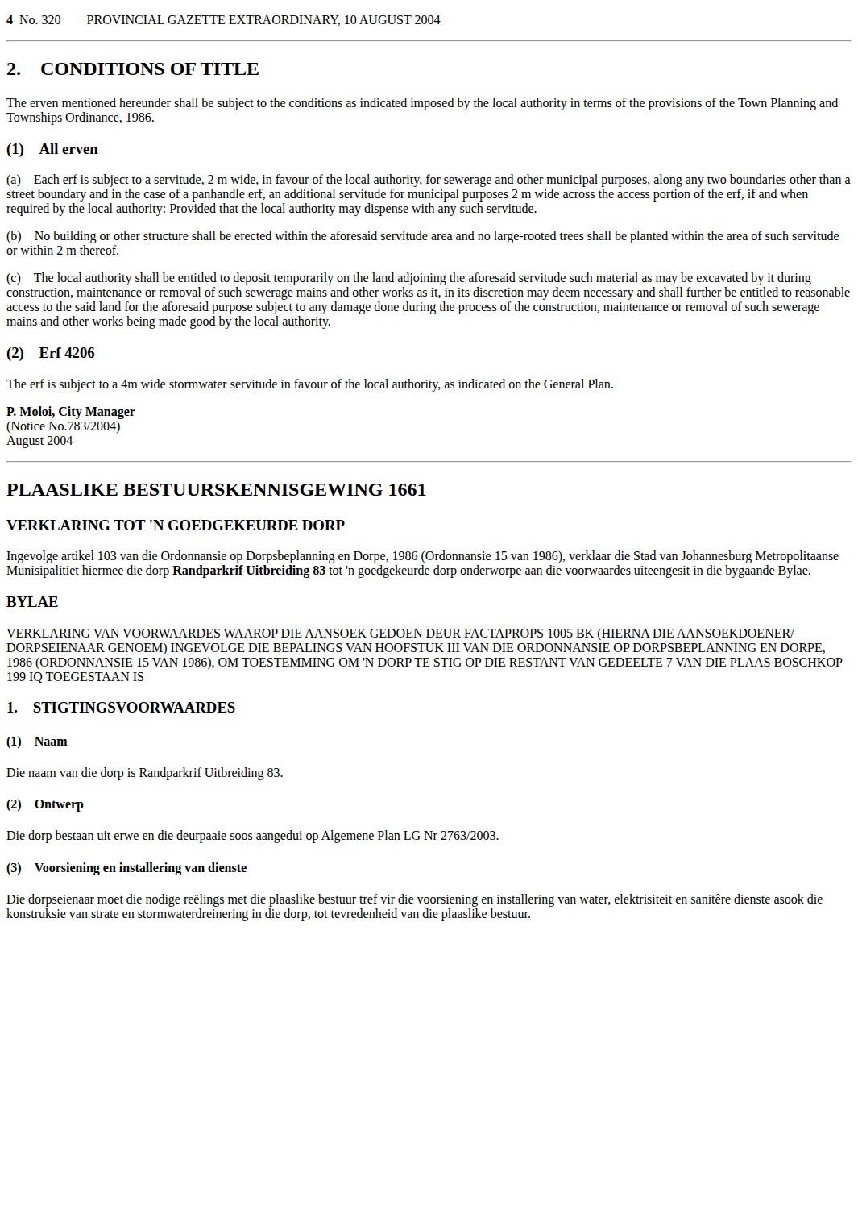4 No. 320 PROVINCIAL GAZETTE EXTRAORDINARY, 10 AUGUST 2004
2. CONDITIONS OF TITLE
The erven mentioned hereunder shall be subject to the conditions as indicated imposed by the local authority in terms of the provisions of the Town Planning and Townships Ordinance, 1986.
(1) All erven
(a) Each erf is subject to a servitude, 2 m wide, in favour of the local authority, for sewerage and other municipal purposes, along any two boundaries other than a street boundary and in the case of a panhandle erf, an additional servitude for municipal purposes 2 m wide across the access portion of the erf, if and when required by the local authority: Provided that the local authority may dispense with any such servitude.
(b) No building or other structure shall be erected within the aforesaid servitude area and no large-rooted trees shall be planted within the area of such servitude or within 2 m thereof.
(c) The local authority shall be entitled to deposit temporarily on the land adjoining the aforesaid servitude such material as may be excavated by it during construction, maintenance or removal of such sewerage mains and other works as it, in its discretion may deem necessary and shall further be entitled to reasonable access to the said land for the aforesaid purpose subject to any damage done during the process of the construction, maintenance or removal of such sewerage mains and other works being made good by the local authority.
(2) Erf 4206
The erf is subject to a 4m wide stormwater servitude in favour of the local authority, as indicated on the General Plan.
P. Moloi, City Manager
(Notice No.783/2004)
August 2004
PLAASLIKE BESTUURSKENNISGEWING 1661
VERKLARING TOT 'N GOEDGEKEURDE DORP
Ingevolge artikel 103 van die Ordonnansie op Dorpsbeplanning en Dorpe, 1986 (Ordonnansie 15 van 1986), verklaar die Stad van Johannesburg Metropolitaanse Munisipalitiet hiermee die dorp Randparkrif Uitbreiding 83 tot 'n goedgekeurde dorp onderworpe aan die voorwaardes uiteengesit in die bygaande Bylae.
BYLAE
VERKLARING VAN VOORWAARDES WAAROP DIE AANSOEK GEDOEN DEUR FACTAPROPS 1005 BK (HIERNA DIE AANSOEKDOENER/ DORPSEIENAAR GENOEM) INGEVOLGE DIE BEPALINGS VAN HOOFSTUK III VAN DIE ORDONNANSIE OP DORPSBEPLANNING EN DORPE, 1986 (ORDONNANSIE 15 VAN 1986), OM TOESTEMMING OM 'N DORP TE STIG OP DIE RESTANT VAN GEDEELTE 7 VAN DIE PLAAS BOSCHKOP 199 IQ TOEGESTAAN IS
1. STIGTINGSVOORWAARDES
(1) Naam
Die naam van die dorp is Randparkrif Uitbreiding 83.
(2) Ontwerp
Die dorp bestaan uit erwe en die deurpaaie soos aangedui op Algemene Plan LG Nr 2763/2003.
(3) Voorsiening en installering van dienste
Die dorpseienaar moet die nodige reëlings met die plaaslike bestuur tref vir die voorsiening en installering van water, elektrisiteit en sanitêre dienste asook die konstruksie van strate en stormwaterdreinering in die dorp, tot tevredenheid van die plaaslike bestuur.